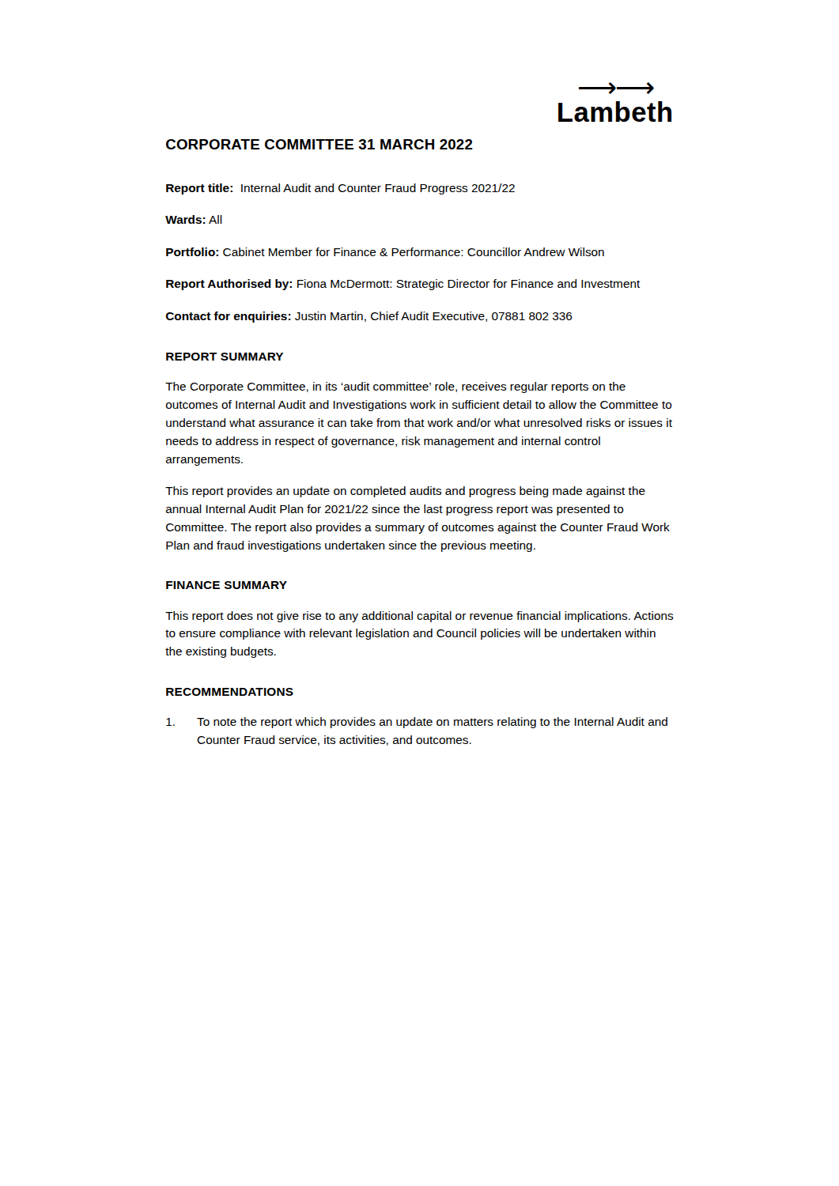⟶⟶ Lambeth
CORPORATE COMMITTEE 31 MARCH 2022
Report title: Internal Audit and Counter Fraud Progress 2021/22
Wards: All
Portfolio: Cabinet Member for Finance & Performance: Councillor Andrew Wilson
Report Authorised by: Fiona McDermott: Strategic Director for Finance and Investment
Contact for enquiries: Justin Martin, Chief Audit Executive, 07881 802 336
REPORT SUMMARY
The Corporate Committee, in its ‘audit committee’ role, receives regular reports on the outcomes of Internal Audit and Investigations work in sufficient detail to allow the Committee to understand what assurance it can take from that work and/or what unresolved risks or issues it needs to address in respect of governance, risk management and internal control arrangements.
This report provides an update on completed audits and progress being made against the annual Internal Audit Plan for 2021/22 since the last progress report was presented to Committee. The report also provides a summary of outcomes against the Counter Fraud Work Plan and fraud investigations undertaken since the previous meeting.
FINANCE SUMMARY
This report does not give rise to any additional capital or revenue financial implications. Actions to ensure compliance with relevant legislation and Council policies will be undertaken within the existing budgets.
RECOMMENDATIONS
To note the report which provides an update on matters relating to the Internal Audit and Counter Fraud service, its activities, and outcomes.